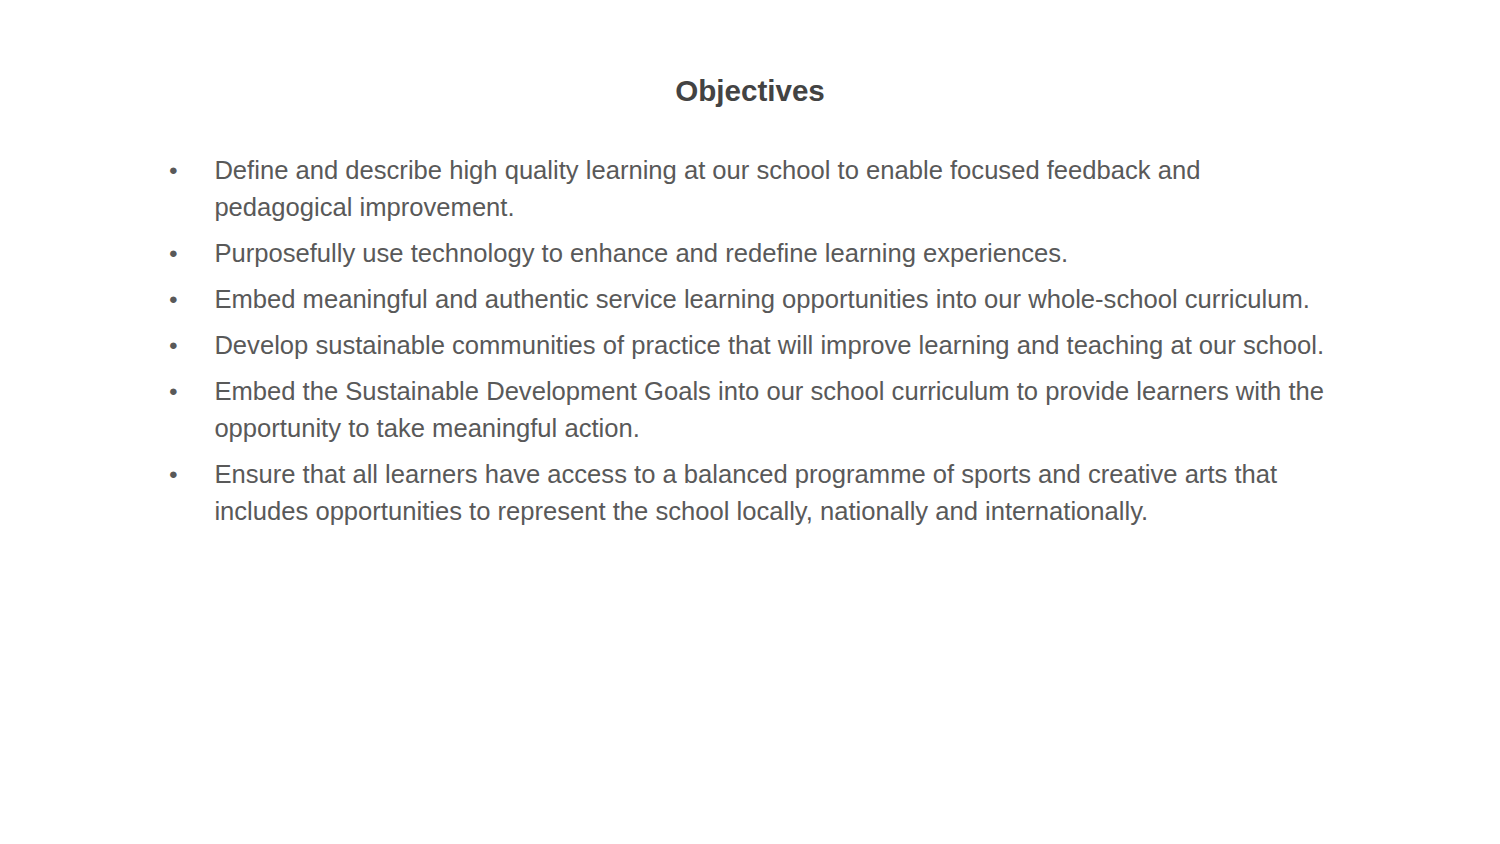Objectives
Define and describe high quality learning at our school to enable focused feedback and pedagogical improvement.
Purposefully use technology to enhance and redefine learning experiences.
Embed meaningful and authentic service learning opportunities into our whole-school curriculum.
Develop sustainable communities of practice that will improve learning and teaching at our school.
Embed the Sustainable Development Goals into our school curriculum to provide learners with the opportunity to take meaningful action.
Ensure that all learners have access to a balanced programme of sports and creative arts that includes opportunities to represent the school locally, nationally and internationally.